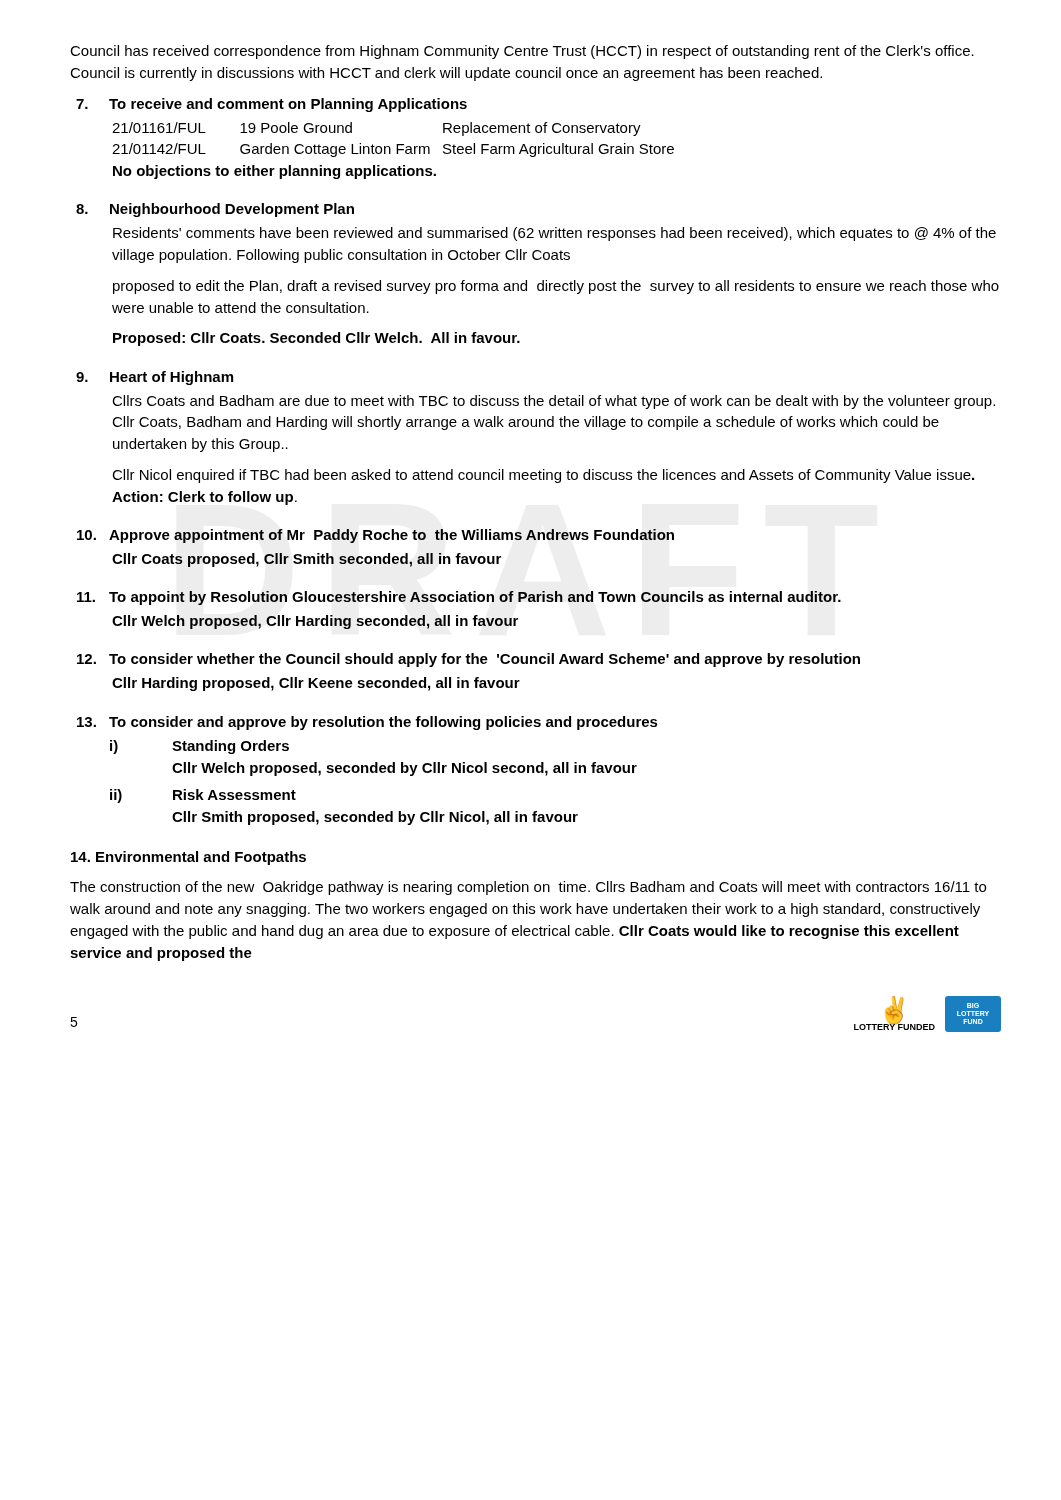DRAFT
Council has received correspondence from Highnam Community Centre Trust (HCCT) in respect of outstanding rent of the Clerk's office. Council is currently in discussions with HCCT and clerk will update council once an agreement has been reached.
To receive and comment on Planning Applications 21/01161/FUL 19 Poole Ground Replacement of Conservatory 21/01142/FUL Garden Cottage Linton Farm Steel Farm Agricultural Grain Store No objections to either planning applications.
Neighbourhood Development Plan
Residents' comments have been reviewed and summarised (62 written responses had been received), which equates to @ 4% of the village population. Following public consultation in October Cllr Coats
proposed to edit the Plan, draft a revised survey pro forma and directly post the survey to all residents to ensure we reach those who were unable to attend the consultation.
Proposed: Cllr Coats. Seconded Cllr Welch. All in favour.
Heart of Highnam
Cllrs Coats and Badham are due to meet with TBC to discuss the detail of what type of work can be dealt with by the volunteer group. Cllr Coats, Badham and Harding will shortly arrange a walk around the village to compile a schedule of works which could be undertaken by this Group..
Cllr Nicol enquired if TBC had been asked to attend council meeting to discuss the licences and Assets of Community Value issue. Action: Clerk to follow up.
Approve appointment of Mr Paddy Roche to the Williams Andrews Foundation
Cllr Coats proposed, Cllr Smith seconded, all in favour
To appoint by Resolution Gloucestershire Association of Parish and Town Councils as internal auditor. Cllr Welch proposed, Cllr Harding seconded, all in favour
To consider whether the Council should apply for the 'Council Award Scheme' and approve by resolution Cllr Harding proposed, Cllr Keene seconded, all in favour
To consider and approve by resolution the following policies and procedures
i) Standing Orders Cllr Welch proposed, seconded by Cllr Nicol second, all in favour
ii) Risk Assessment Cllr Smith proposed, seconded by Cllr Nicol, all in favour
14. Environmental and Footpaths
The construction of the new Oakridge pathway is nearing completion on time. Cllrs Badham and Coats will meet with contractors 16/11 to walk around and note any snagging. The two workers engaged on this work have undertaken their work to a high standard, constructively engaged with the public and hand dug an area due to exposure of electrical cable. Cllr Coats would like to recognise this excellent service and proposed the
5
✌
LOTTERY FUNDED
BIG
LOTTERY
FUND